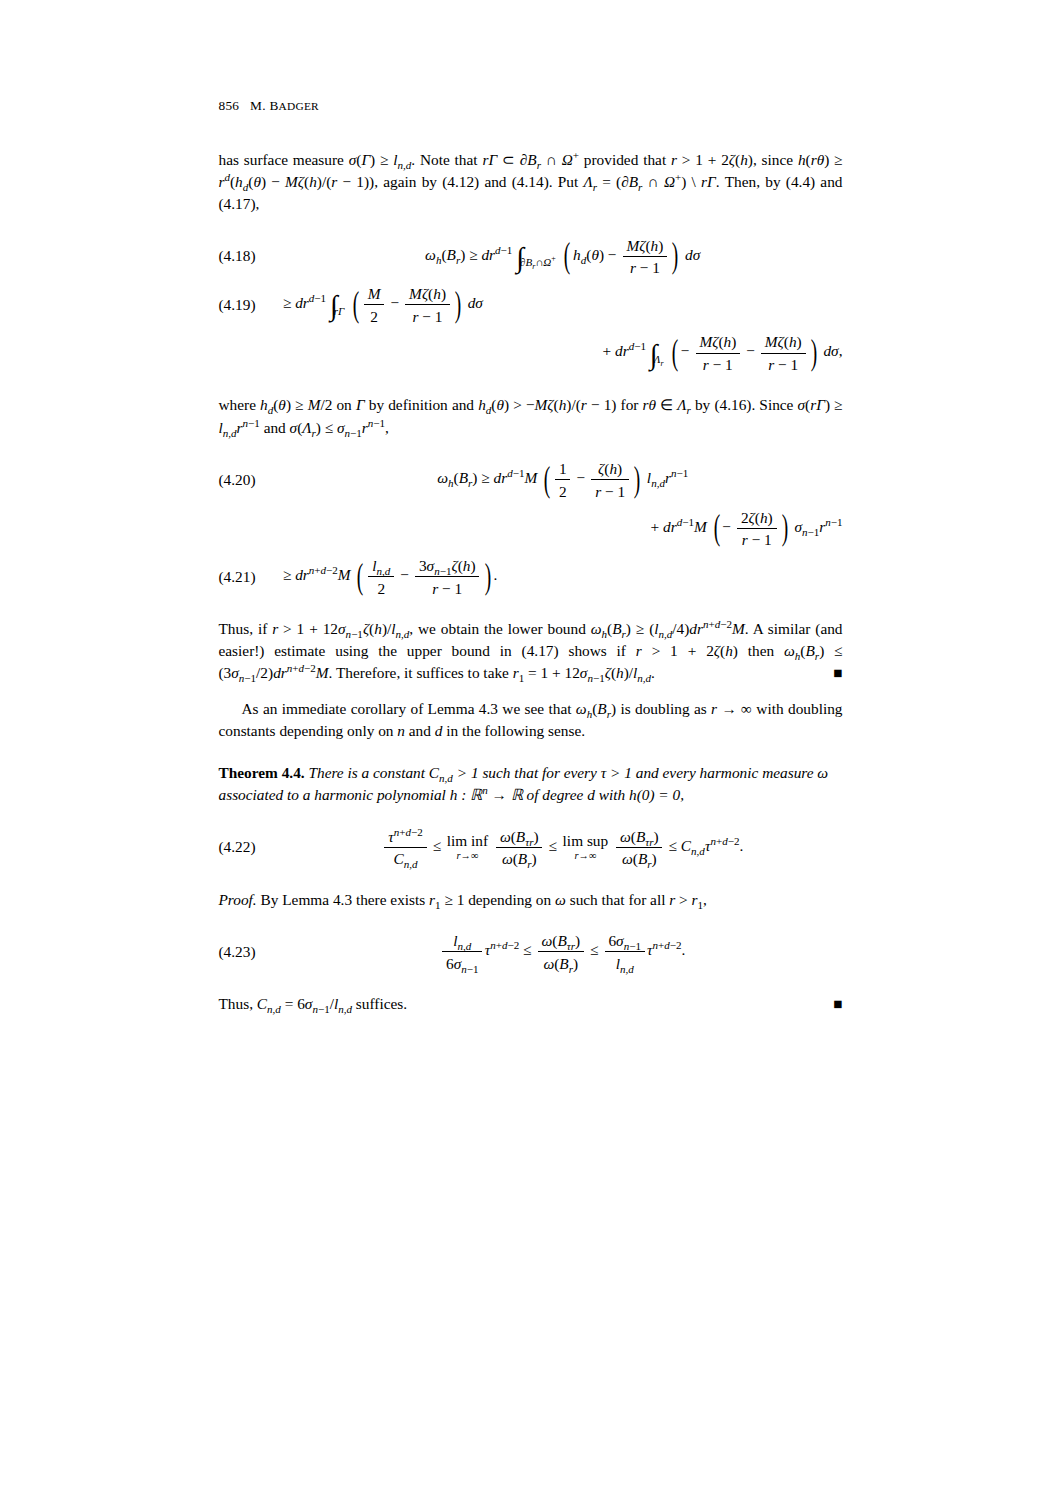856 M. BADGER
has surface measure σ(Γ) ≥ ln,d. Note that rΓ ⊂ ∂Br ∩ Ω+ provided that r > 1 + 2ζ(h), since h(rθ) ≥ rd(hd(θ) − Mζ(h)/(r − 1)), again by (4.12) and (4.14). Put Λr = (∂Br ∩ Ω+) \ rΓ. Then, by (4.4) and (4.17),
| (4.18) | ω h ( B r ) ≥ dr d −1 ∫ ∂B r ∩ Ω + ( h d ( θ ) − Mζ ( h ) r − 1 ) dσ |
| (4.19) | ≥ dr d −1 ∫ r Γ ( M 2 − Mζ ( h ) r − 1 ) dσ |
| | + dr d −1 ∫ Λ r ( − Mζ ( h ) r − 1 − Mζ ( h ) r − 1 ) dσ , |
where hd(θ) ≥ M/2 on Γ by definition and hd(θ) > −Mζ(h)/(r − 1) for rθ ∈ Λr by (4.16). Since σ(rΓ) ≥ ln,drn−1 and σ(Λr) ≤ σn−1rn−1,
| (4.20) | ω h ( B r ) ≥ dr d −1 M ( 1 2 − ζ ( h ) r − 1 ) l n,d r n −1 |
| | + dr d −1 M ( − 2 ζ ( h ) r − 1 ) σ n −1 r n −1 |
| (4.21) | ≥ dr n + d −2 M ( l n,d 2 − 3 σ n −1 ζ ( h ) r − 1 ) . |
Thus, if r > 1 + 12σn−1ζ(h)/ln,d, we obtain the lower bound ωh(Br) ≥ (ln,d/4)drn+d−2M. A similar (and easier!) estimate using the upper bound in (4.17) shows if r > 1 + 2ζ(h) then ωh(Br) ≤ (3σn−1/2)drn+d−2M. Therefore, it suffices to take r1 = 1 + 12σn−1ζ(h)/ln,d.■
As an immediate corollary of Lemma 4.3 we see that ωh(Br) is doubling as r → ∞ with doubling constants depending only on n and d in the following sense.
Theorem 4.4. There is a constant Cn,d > 1 such that for every τ > 1 and every harmonic measure ω associated to a harmonic polynomial h : ℝn → ℝ of degree d with h(0) = 0,
| (4.22) | τ n + d −2 C n,d ≤ lim inf r →∞ ω ( B τr ) ω ( B r ) ≤ lim sup r →∞ ω ( B τr ) ω ( B r ) ≤ C n,d τ n + d −2 . |
Proof. By Lemma 4.3 there exists r1 ≥ 1 depending on ω such that for all r > r1,
| (4.23) | l n,d 6 σ n −1 τ n + d −2 ≤ ω ( B τr ) ω ( B r ) ≤ 6 σ n −1 l n,d τ n + d −2 . |
Thus, Cn,d = 6σn−1/ln,d suffices.■